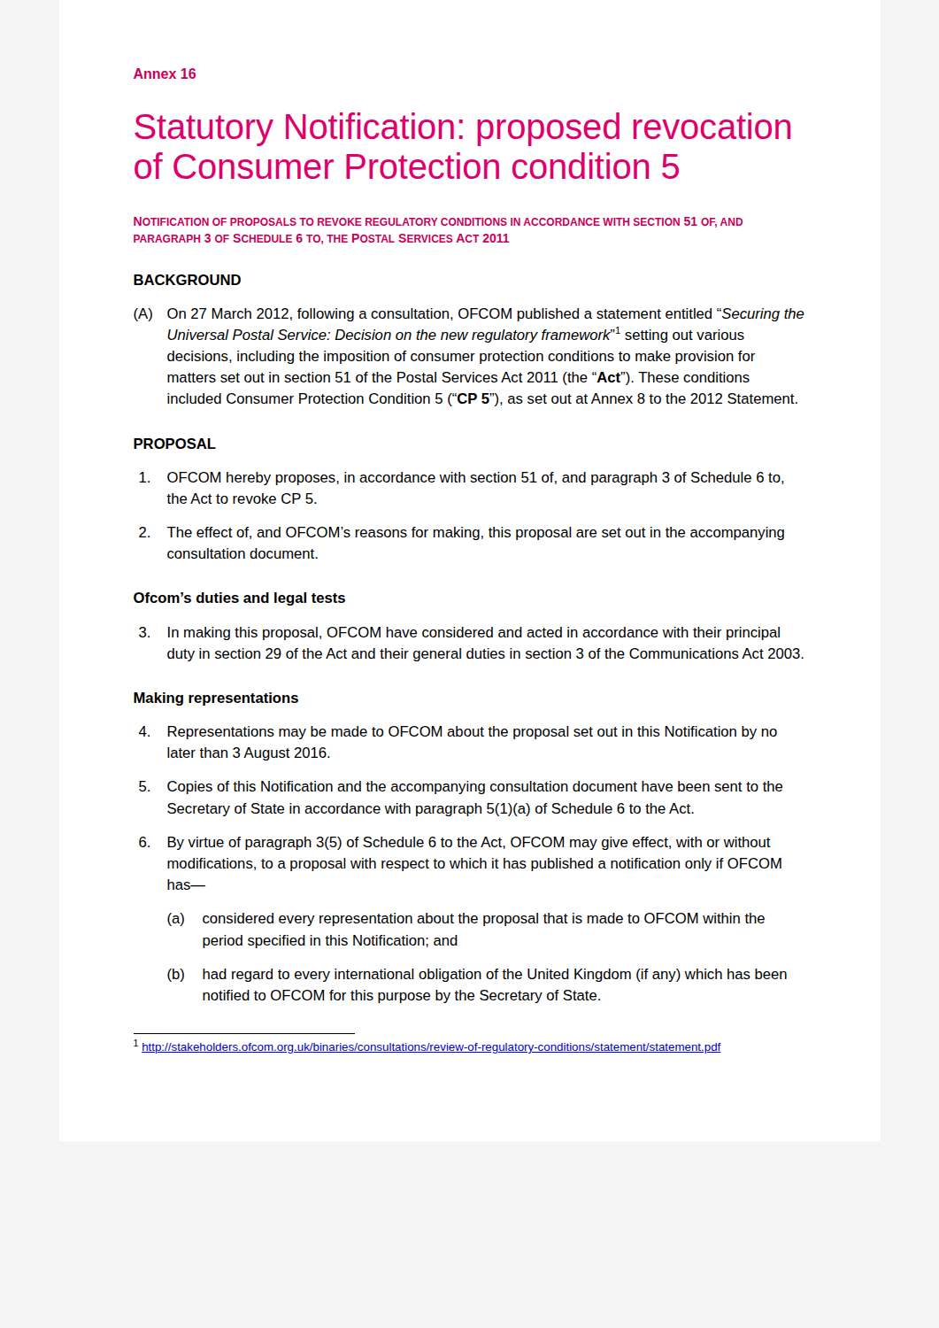Annex 16
Statutory Notification: proposed revocation of Consumer Protection condition 5
NOTIFICATION OF PROPOSALS TO REVOKE REGULATORY CONDITIONS IN ACCORDANCE WITH SECTION 51 OF, AND PARAGRAPH 3 OF SCHEDULE 6 TO, THE POSTAL SERVICES ACT 2011
BACKGROUND
On 27 March 2012, following a consultation, OFCOM published a statement entitled “Securing the Universal Postal Service: Decision on the new regulatory framework”1 setting out various decisions, including the imposition of consumer protection conditions to make provision for matters set out in section 51 of the Postal Services Act 2011 (the “Act”). These conditions included Consumer Protection Condition 5 (“CP 5”), as set out at Annex 8 to the 2012 Statement.
PROPOSAL
OFCOM hereby proposes, in accordance with section 51 of, and paragraph 3 of Schedule 6 to, the Act to revoke CP 5.
The effect of, and OFCOM’s reasons for making, this proposal are set out in the accompanying consultation document.
Ofcom’s duties and legal tests
In making this proposal, OFCOM have considered and acted in accordance with their principal duty in section 29 of the Act and their general duties in section 3 of the Communications Act 2003.
Making representations
Representations may be made to OFCOM about the proposal set out in this Notification by no later than 3 August 2016.
Copies of this Notification and the accompanying consultation document have been sent to the Secretary of State in accordance with paragraph 5(1)(a) of Schedule 6 to the Act.
By virtue of paragraph 3(5) of Schedule 6 to the Act, OFCOM may give effect, with or without modifications, to a proposal with respect to which it has published a notification only if OFCOM has—
considered every representation about the proposal that is made to OFCOM within the period specified in this Notification; and
had regard to every international obligation of the United Kingdom (if any) which has been notified to OFCOM for this purpose by the Secretary of State.
1 http://stakeholders.ofcom.org.uk/binaries/consultations/review-of-regulatory-conditions/statement/statement.pdf